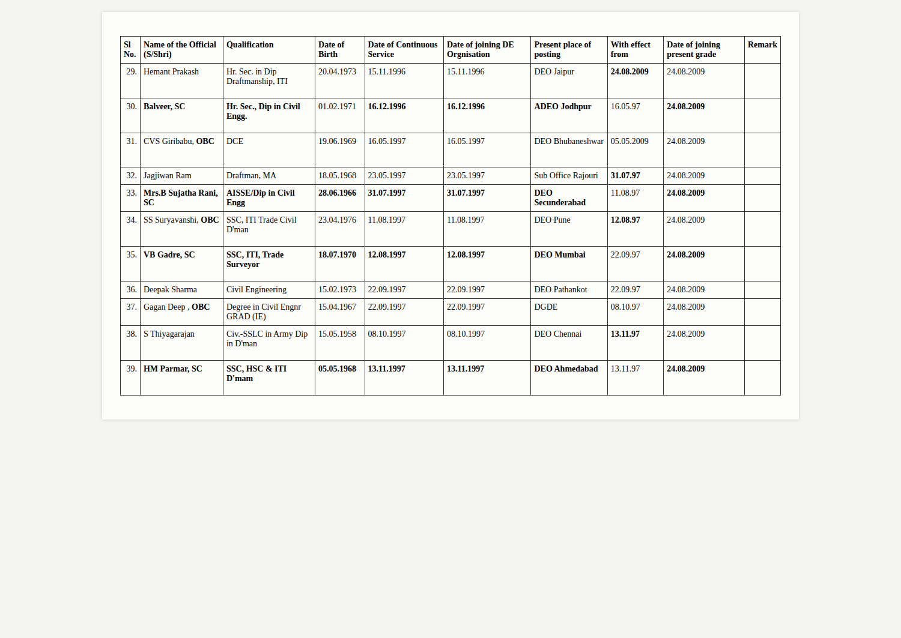| Sl No. | Name of the Official (S/Shri) | Qualification | Date of Birth | Date of Continuous Service | Date of joining DE Orgnisation | Present place of posting | With effect from | Date of joining present grade | Remark |
| --- | --- | --- | --- | --- | --- | --- | --- | --- | --- |
| 29. | Hemant Prakash | Hr. Sec. in Dip Draftmanship, ITI | 20.04.1973 | 15.11.1996 | 15.11.1996 | DEO Jaipur | 24.08.2009 | 24.08.2009 | |
| 30. | Balveer, SC | Hr. Sec., Dip in Civil Engg. | 01.02.1971 | 16.12.1996 | 16.12.1996 | ADEO Jodhpur | 16.05.97 | 24.08.2009 | |
| 31. | CVS Giribabu, OBC | DCE | 19.06.1969 | 16.05.1997 | 16.05.1997 | DEO Bhubaneshwar | 05.05.2009 | 24.08.2009 | |
| 32. | Jagjiwan Ram | Draftman, MA | 18.05.1968 | 23.05.1997 | 23.05.1997 | Sub Office Rajouri | 31.07.97 | 24.08.2009 | |
| 33. | Mrs.B Sujatha Rani, SC | AISSE/Dip in Civil Engg | 28.06.1966 | 31.07.1997 | 31.07.1997 | DEO Secunderabad | 11.08.97 | 24.08.2009 | |
| 34. | SS Suryavanshi, OBC | SSC, ITI Trade Civil D'man | 23.04.1976 | 11.08.1997 | 11.08.1997 | DEO Pune | 12.08.97 | 24.08.2009 | |
| 35. | VB Gadre, SC | SSC, ITI, Trade Surveyor | 18.07.1970 | 12.08.1997 | 12.08.1997 | DEO Mumbai | 22.09.97 | 24.08.2009 | |
| 36. | Deepak Sharma | Civil Engineering | 15.02.1973 | 22.09.1997 | 22.09.1997 | DEO Pathankot | 22.09.97 | 24.08.2009 | |
| 37. | Gagan Deep , OBC | Degree in Civil Engnr GRAD (IE) | 15.04.1967 | 22.09.1997 | 22.09.1997 | DGDE | 08.10.97 | 24.08.2009 | |
| 38. | S Thiyagarajan | Civ.-SSLC in Army Dip in D'man | 15.05.1958 | 08.10.1997 | 08.10.1997 | DEO Chennai | 13.11.97 | 24.08.2009 | |
| 39. | HM Parmar, SC | SSC, HSC & ITI D'mam | 05.05.1968 | 13.11.1997 | 13.11.1997 | DEO Ahmedabad | 13.11.97 | 24.08.2009 | |